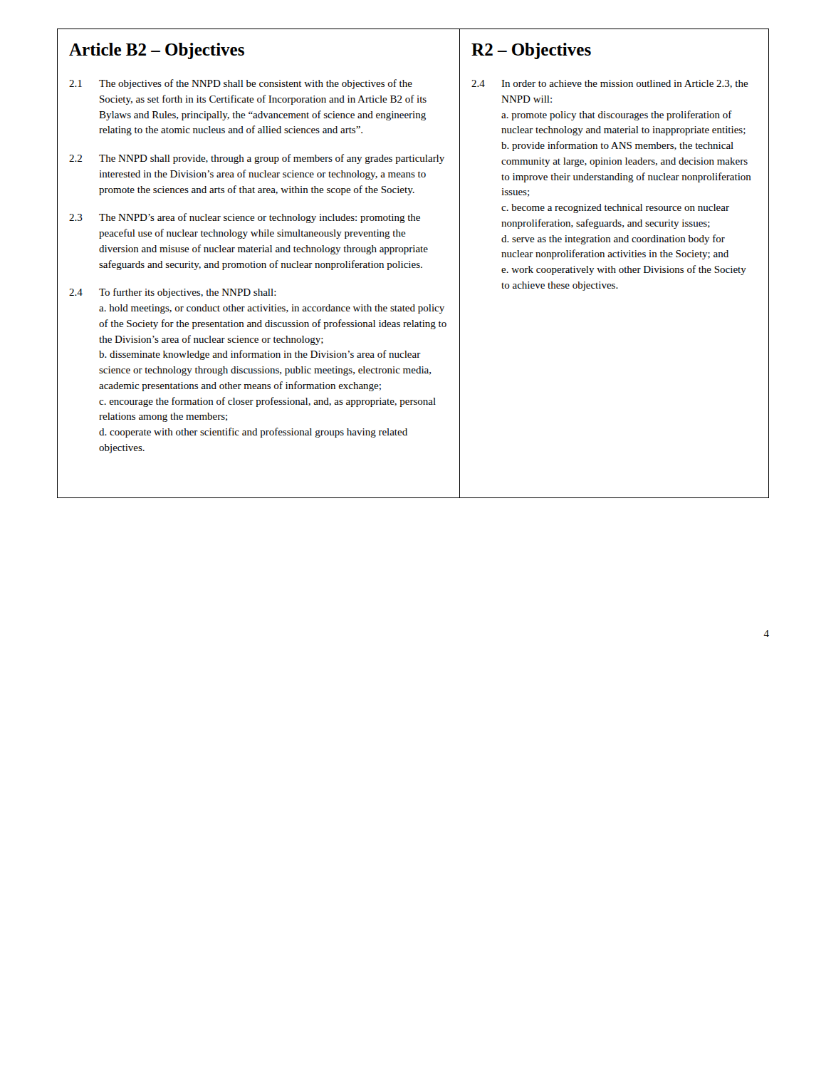| Article B2 – Objectives 2.1 The objectives of the NNPD shall be consistent with the objectives of the Society, as set forth in its Certificate of Incorporation and in Article B2 of its Bylaws and Rules, principally, the “advancement of science and engineering relating to the atomic nucleus and of allied sciences and arts”. 2.2 The NNPD shall provide, through a group of members of any grades particularly interested in the Division’s area of nuclear science or technology, a means to promote the sciences and arts of that area, within the scope of the Society. 2.3 The NNPD’s area of nuclear science or technology includes: promoting the peaceful use of nuclear technology while simultaneously preventing the diversion and misuse of nuclear material and technology through appropriate safeguards and security, and promotion of nuclear nonproliferation policies. 2.4 To further its objectives, the NNPD shall: a. hold meetings, or conduct other activities, in accordance with the stated policy of the Society for the presentation and discussion of professional ideas relating to the Division’s area of nuclear science or technology; b. disseminate knowledge and information in the Division’s area of nuclear science or technology through discussions, public meetings, electronic media, academic presentations and other means of information exchange; c. encourage the formation of closer professional, and, as appropriate, personal relations among the members; d. cooperate with other scientific and professional groups having related objectives. | R2 – Objectives 2.4 In order to achieve the mission outlined in Article 2.3, the NNPD will: a. promote policy that discourages the proliferation of nuclear technology and material to inappropriate entities; b. provide information to ANS members, the technical community at large, opinion leaders, and decision makers to improve their understanding of nuclear nonproliferation issues; c. become a recognized technical resource on nuclear nonproliferation, safeguards, and security issues; d. serve as the integration and coordination body for nuclear nonproliferation activities in the Society; and e. work cooperatively with other Divisions of the Society to achieve these objectives. |
4